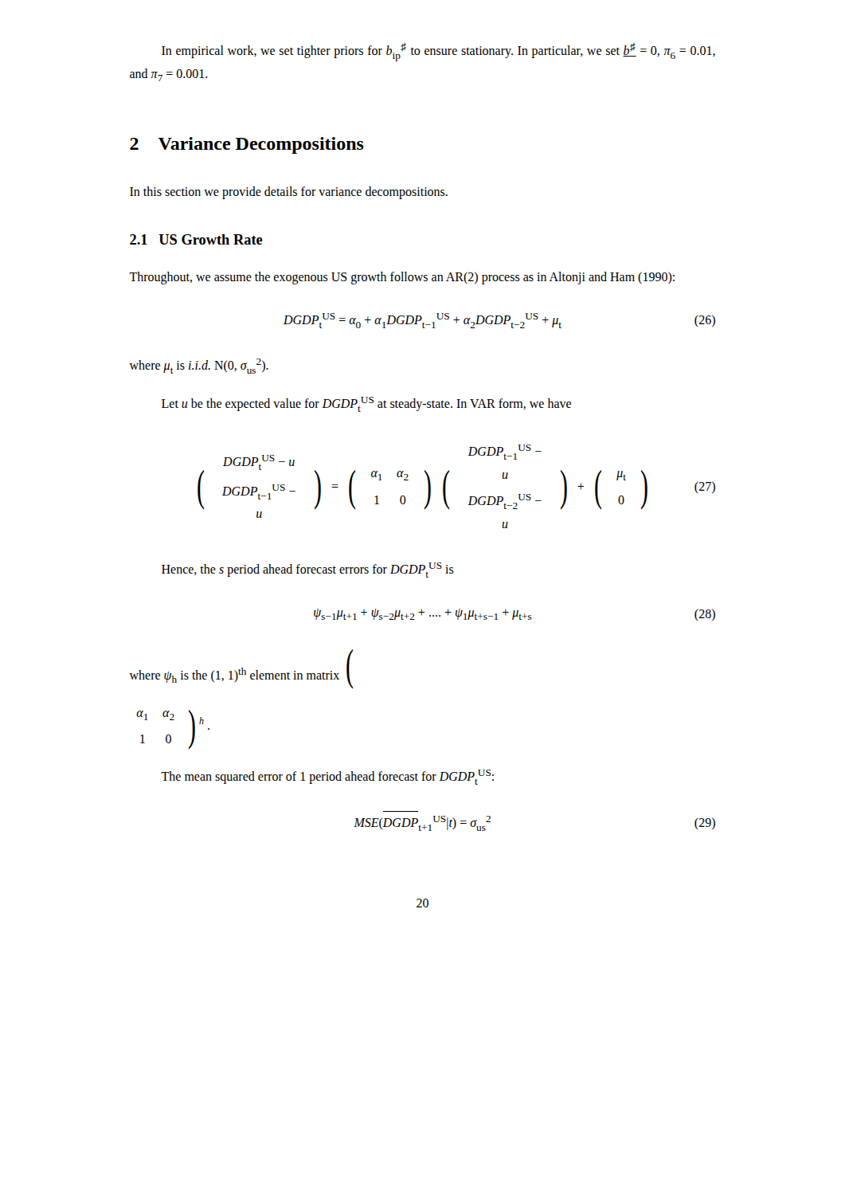In empirical work, we set tighter priors for bip♯ to ensure stationary. In particular, we set b♯ = 0, π6 = 0.01, and π7 = 0.001.
2 Variance Decompositions
In this section we provide details for variance decompositions.
2.1 US Growth Rate
Throughout, we assume the exogenous US growth follows an AR(2) process as in Altonji and Ham (1990):
DGDPtUS = α0 + α1DGDPt−1US + α2DGDPt−2US + μt
(26)
where μt is i.i.d. N(0, σus2).
Let u be the expected value for DGDPtUS at steady-state. In VAR form, we have
(
| DGDP t US − u |
| DGDP t−1 US − u |
) = (
| α 1 | α 2 |
| 1 | 0 |
) (
| DGDP t−1 US − u |
| DGDP t−2 US − u |
) + (
| μ t |
| 0 |
)
(27)
Hence, the s period ahead forecast errors for DGDPtUS is
ψs−1μt+1 + ψs−2μt+2 + .... + ψ1μt+s−1 + μt+s
(28)
where ψh is the (1, 1)th element in matrix (
| α 1 | α 2 |
| 1 | 0 |
) h .
The mean squared error of 1 period ahead forecast for DGDPtUS:
MSE(DGDPt+1US|t) = σus2
(29)
20